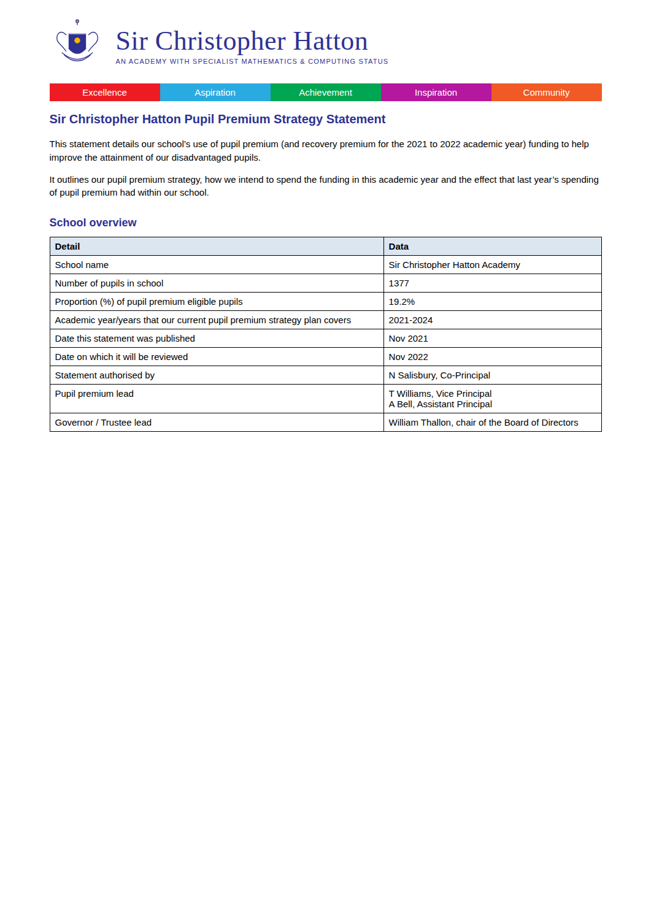Sir Christopher Hatton
An Academy with Specialist Mathematics & Computing Status
Excellence
Aspiration
Achievement
Inspiration
Community
Sir Christopher Hatton Pupil Premium Strategy Statement
This statement details our school’s use of pupil premium (and recovery premium for the 2021 to 2022 academic year) funding to help improve the attainment of our disadvantaged pupils.
It outlines our pupil premium strategy, how we intend to spend the funding in this academic year and the effect that last year’s spending of pupil premium had within our school.
School overview
| Detail | Data |
| --- | --- |
| School name | Sir Christopher Hatton Academy |
| Number of pupils in school | 1377 |
| Proportion (%) of pupil premium eligible pupils | 19.2% |
| Academic year/years that our current pupil premium strategy plan covers | 2021-2024 |
| Date this statement was published | Nov 2021 |
| Date on which it will be reviewed | Nov 2022 |
| Statement authorised by | N Salisbury, Co-Principal |
| Pupil premium lead | T Williams, Vice Principal A Bell, Assistant Principal |
| Governor / Trustee lead | William Thallon, chair of the Board of Directors |